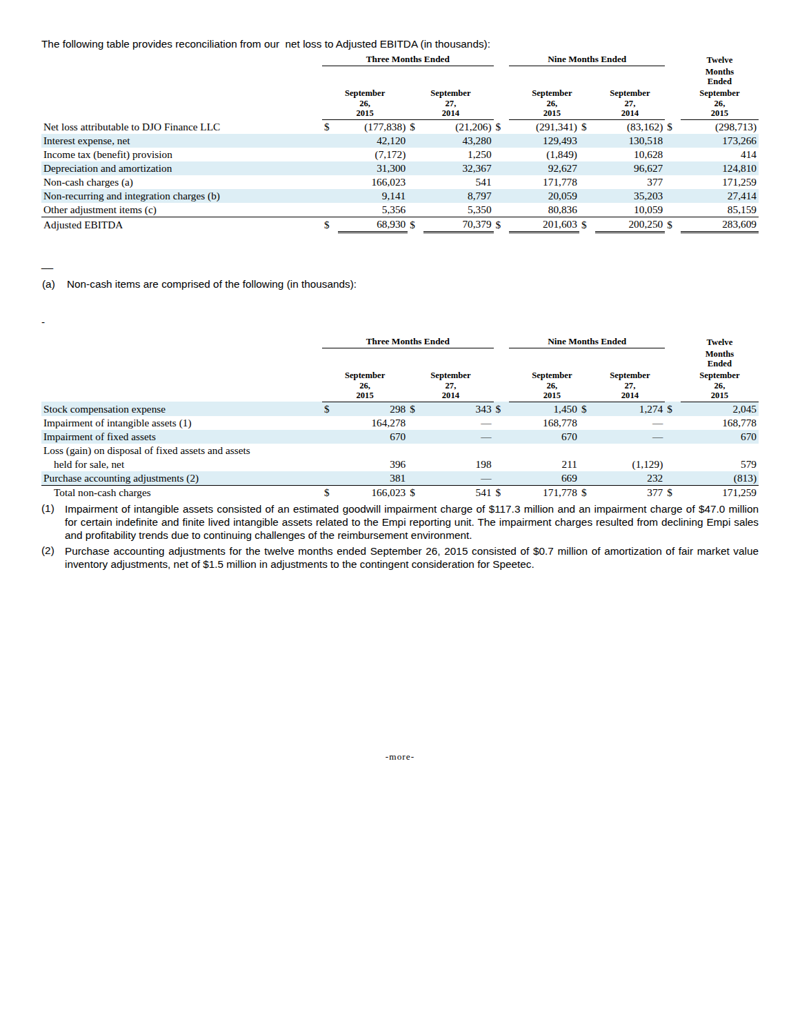The following table provides reconciliation from our net loss to Adjusted EBITDA (in thousands):
| | Three Months Ended | | Nine Months Ended | | Twelve |
| | | | | | Months Ended |
| | September 26, 2015 | September 27, 2014 | | September 26, 2015 | September 27, 2014 | | September 26, 2015 |
| Net loss attributable to DJO Finance LLC | $ | (177,838) | $ | (21,206) | $ | (291,341) | $ | (83,162) | $ | (298,713) |
| Interest expense, net | | 42,120 | | 43,280 | | 129,493 | | 130,518 | | 173,266 |
| Income tax (benefit) provision | | (7,172) | | 1,250 | | (1,849) | | 10,628 | | 414 |
| Depreciation and amortization | | 31,300 | | 32,367 | | 92,627 | | 96,627 | | 124,810 |
| Non-cash charges (a) | | 166,023 | | 541 | | 171,778 | | 377 | | 171,259 |
| Non-recurring and integration charges (b) | | 9,141 | | 8,797 | | 20,059 | | 35,203 | | 27,414 |
| Other adjustment items (c) | | 5,356 | | 5,350 | | 80,836 | | 10,059 | | 85,159 |
| Adjusted EBITDA | $ | 68,930 | $ | 70,379 | $ | 201,603 | $ | 200,250 | $ | 283,609 |
__
| (a) | Non-cash items are comprised of the following (in thousands): |
-
| | Three Months Ended | | Nine Months Ended | | Twelve |
| | | | | | Months Ended |
| | September 26, 2015 | September 27, 2014 | | September 26, 2015 | September 27, 2014 | | September 26, 2015 |
| Stock compensation expense | $ | 298 | $ | 343 | $ | 1,450 | $ | 1,274 | $ | 2,045 |
| Impairment of intangible assets (1) | | 164,278 | | — | | 168,778 | | — | | 168,778 |
| Impairment of fixed assets | | 670 | | — | | 670 | | — | | 670 |
| Loss (gain) on disposal of fixed assets and assets | | | | | | | | | | |
| held for sale, net | | 396 | | 198 | | 211 | | (1,129) | | 579 |
| Purchase accounting adjustments (2) | | 381 | | — | | 669 | | 232 | | (813) |
| Total non-cash charges | $ | 166,023 | $ | 541 | $ | 171,778 | $ | 377 | $ | 171,259 |
| (1) | Impairment of intangible assets consisted of an estimated goodwill impairment charge of $117.3 million and an impairment charge of $47.0 million for certain indefinite and finite lived intangible assets related to the Empi reporting unit. The impairment charges resulted from declining Empi sales and profitability trends due to continuing challenges of the reimbursement environment. |
| (2) | Purchase accounting adjustments for the twelve months ended September 26, 2015 consisted of $0.7 million of amortization of fair market value inventory adjustments, net of $1.5 million in adjustments to the contingent consideration for Speetec. |
-more-